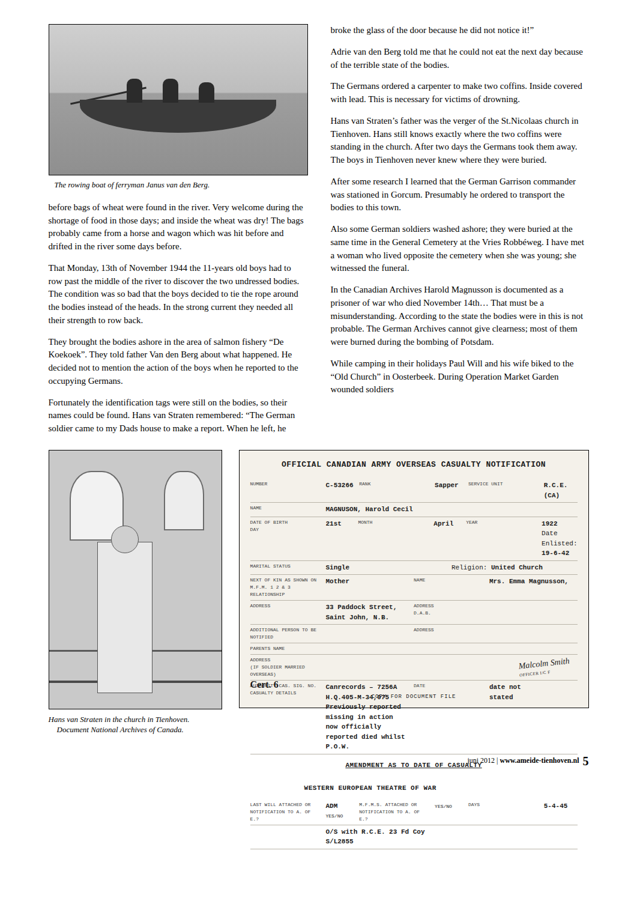The rowing boat of ferryman Janus van den Berg.
before bags of wheat were found in the river. Very welcome during the shortage of food in those days; and inside the wheat was dry! The bags probably came from a horse and wagon which was hit before and drifted in the river some days before.
That Monday, 13th of November 1944 the 11-years old boys had to row past the middle of the river to discover the two undressed bodies. The condition was so bad that the boys decided to tie the rope around the bodies instead of the heads. In the strong current they needed all their strength to row back.
They brought the bodies ashore in the area of salmon fishery “De Koekoek”. They told father Van den Berg about what happened. He decided not to mention the action of the boys when he reported to the occupying Germans.
Fortunately the identification tags were still on the bodies, so their names could be found. Hans van Straten remembered: “The German soldier came to my Dads house to make a report. When he left, he
broke the glass of the door because he did not notice it!”
Adrie van den Berg told me that he could not eat the next day because of the terrible state of the bodies.
The Germans ordered a carpenter to make two coffins. Inside covered with lead. This is necessary for victims of drowning.
Hans van Straten’s father was the verger of the St.Nicolaas church in Tienhoven. Hans still knows exactly where the two coffins were standing in the church. After two days the Germans took them away. The boys in Tienhoven never knew where they were buried.
After some research I learned that the German Garrison commander was stationed in Gorcum. Presumably he ordered to transport the bodies to this town.
Also some German soldiers washed ashore; they were buried at the same time in the General Cemetery at the Vries Robbéweg. I have met a woman who lived opposite the cemetery when she was young; she witnessed the funeral.
In the Canadian Archives Harold Magnusson is documented as a prisoner of war who died November 14th… That must be a misunderstanding. According to the state the bodies were in this is not probable. The German Archives cannot give clearness; most of them were burned during the bombing of Potsdam.
While camping in their holidays Paul Will and his wife biked to the “Old Church” in Oosterbeek. During Operation Market Garden wounded soldiers
Hans van Straten in the church in Tienhoven. Document National Archives of Canada.
OFFICIAL CANADIAN ARMY OVERSEAS CASUALTY NOTIFICATION
Number
C-53266
Rank
Sapper
Service Unit
R.C.E. (CA)
Name
MAGNUSON, Harold Cecil
Date of Birth
Day
21st
Month
April
Year
1922 Date Enlisted: 19-6-42
Marital Status
Single
Religion: United Church
Next of Kin as shown on M.F.M. 1 2 & 3 Relationship
Mother
Name
Mrs. Emma Magnusson,
Address
33 Paddock Street,
Saint John, N.B.
Address
D.A.B.
Additional Person to be Notified
Address
Parents Name
Address
(if soldier married overseas)
Authority Cas. Sig. No.
Casualty Details
Canrecords – 7256A H.Q.405-M-34,075
Previously reported missing in action
now officially reported died whilst
P.O.W.
Date
date not
stated
AMENDMENT AS TO DATE OF CASUALTY
WESTERN EUROPEAN THEATRE OF WAR
Last Will Attached or Notification to A. of E.?
ADM YES/NO
M.F.M.S. Attached or Notification to A. of E.?
YES/NO
Days
5-4-45
O/S with R.C.E. 23 Fd Coy
S/L2855
Malcolm Smith OFFICER I/C F
Cert. 6
COPY FOR DOCUMENT FILE
juni 2012 | www.ameide-tienhoven.nl 5